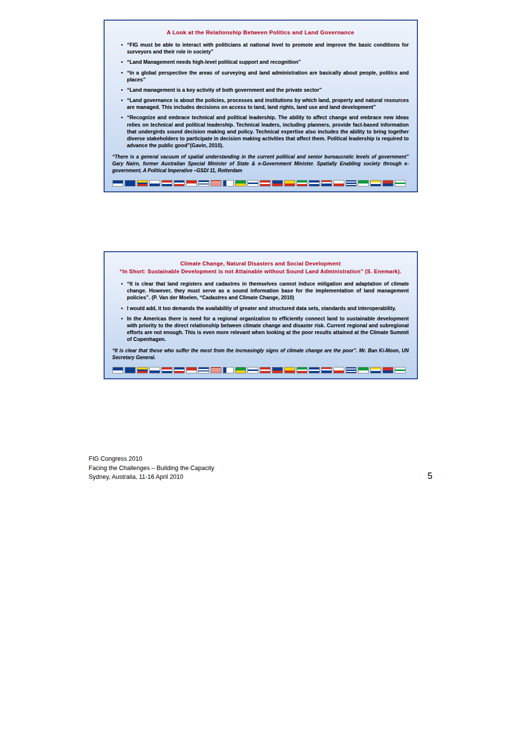A Look at the Relationship Between Politics and Land Governance
“FIG must be able to interact with politicians at national level to promote and improve the basic conditions for surveyors and their role in society”
“Land Management needs high-level political support and recognition”
“In a global perspective the areas of surveying and land administration are basically about people, politics and places”
“Land management is a key activity of both government and the private sector”
“Land governance is about the policies, processes and institutions by which land, property and natural resources are managed. This includes decisions on access to land, land rights, land use and land development”
“Recognize and embrace technical and political leadership. The ability to affect change and embrace new ideas relies on technical and political leadership. Technical leaders, including planners, provide fact-based information that undergirds sound decision making and policy. Technical expertise also includes the ability to bring together diverse stakeholders to participate in decision making activities that affect them. Political leadership is required to advance the public good”(Gavin, 2010).
“There is a general vacuum of spatial understanding in the current political and senior bureaucratic levels of government” Gary Nairn, former Australian Special Minister of State & e-Government Minister. Spatially Enabling society through e-government, A Political Imperative –GSDI 11, Rotterdam
Climate Change, Natural Disasters and Social Development
“In Short: Sustainable Development is not Attainable without Sound Land Administration” (S. Enemark).
“It is clear that land registers and cadastres in themselves cannot induce mitigation and adaptation of climate change. However, they must serve as a sound information base for the implementation of land management policies”. (P. Van der Moelen, “Cadastres and Climate Change, 2010)
I would add, it too demands the availability of greater and structured data sets, standards and interoperability.
In the Americas there is need for a regional organization to efficiently connect land to sustainable development with priority to the direct relationship between climate change and disaster risk. Current regional and subregional efforts are not enough. This is even more relevant when looking at the poor results attained at the Climate Summit of Copenhagen.
“It is clear that those who suffer the most from the increasingly signs of climate change are the poor”. Mr. Ban Ki-Moon, UN Secretary General.
FIG Congress 2010
Facing the Challenges – Building the Capacity
Sydney, Australia, 11-16 April 2010
5